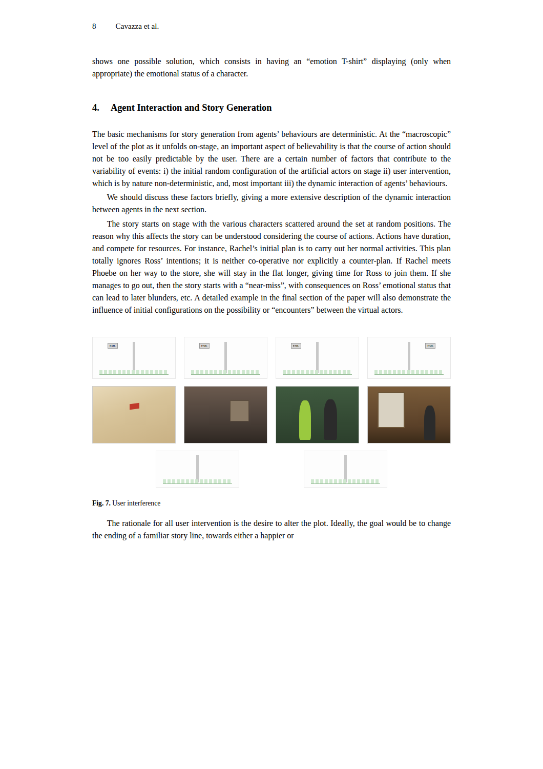8 Cavazza et al.
shows one possible solution, which consists in having an “emotion T-shirt” displaying (only when appropriate) the emotional status of a character.
4. Agent Interaction and Story Generation
The basic mechanisms for story generation from agents’ behaviours are deterministic. At the “macroscopic” level of the plot as it unfolds on-stage, an important aspect of believability is that the course of action should not be too easily predictable by the user. There are a certain number of factors that contribute to the variability of events: i) the initial random configuration of the artificial actors on stage ii) user intervention, which is by nature non-deterministic, and, most important iii) the dynamic interaction of agents’ behaviours.
We should discuss these factors briefly, giving a more extensive description of the dynamic interaction between agents in the next section.
The story starts on stage with the various characters scattered around the set at random positions. The reason why this affects the story can be understood considering the course of actions. Actions have duration, and compete for resources. For instance, Rachel’s initial plan is to carry out her normal activities. This plan totally ignores Ross’ intentions; it is neither co-operative nor explicitly a counter-plan. If Rachel meets Phoebe on her way to the store, she will stay in the flat longer, giving time for Ross to join them. If she manages to go out, then the story starts with a “near-miss”, with consequences on Ross’ emotional status that can lead to later blunders, etc. A detailed example in the final section of the paper will also demonstrate the influence of initial configurations on the possibility or “encounters” between the virtual actors.
FAIL
FAIL
FAIL
FAIL
Fig. 7. User interference
The rationale for all user intervention is the desire to alter the plot. Ideally, the goal would be to change the ending of a familiar story line, towards either a happier or